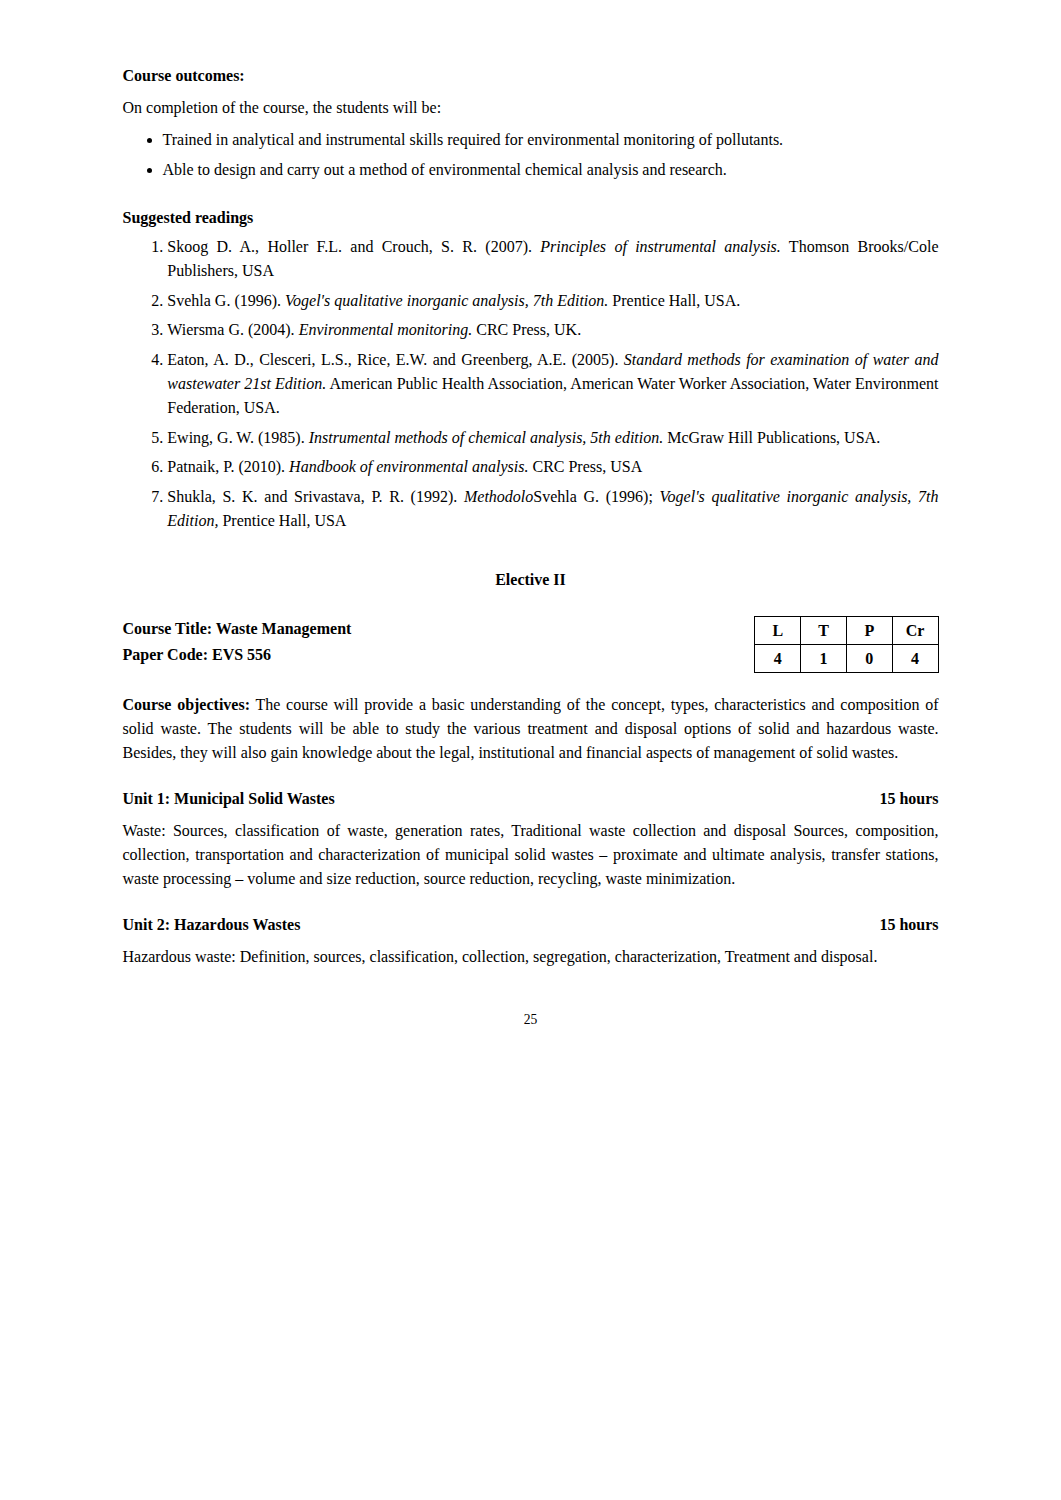Course outcomes:
On completion of the course, the students will be:
Trained in analytical and instrumental skills required for environmental monitoring of pollutants.
Able to design and carry out a method of environmental chemical analysis and research.
Suggested readings
Skoog D. A., Holler F.L. and Crouch, S. R. (2007). Principles of instrumental analysis. Thomson Brooks/Cole Publishers, USA
Svehla G. (1996). Vogel's qualitative inorganic analysis, 7th Edition. Prentice Hall, USA.
Wiersma G. (2004). Environmental monitoring. CRC Press, UK.
Eaton, A. D., Clesceri, L.S., Rice, E.W. and Greenberg, A.E. (2005). Standard methods for examination of water and wastewater 21st Edition. American Public Health Association, American Water Worker Association, Water Environment Federation, USA.
Ewing, G. W. (1985). Instrumental methods of chemical analysis, 5th edition. McGraw Hill Publications, USA.
Patnaik, P. (2010). Handbook of environmental analysis. CRC Press, USA
Shukla, S. K. and Srivastava, P. R. (1992). Methodolo Svehla G. (1996); Vogel's qualitative inorganic analysis, 7th Edition, Prentice Hall, USA
Elective II
Course Title: Waste Management
Paper Code: EVS 556
| L | T | P | Cr |
| --- | --- | --- | --- |
| 4 | 1 | 0 | 4 |
Course objectives: The course will provide a basic understanding of the concept, types, characteristics and composition of solid waste. The students will be able to study the various treatment and disposal options of solid and hazardous waste. Besides, they will also gain knowledge about the legal, institutional and financial aspects of management of solid wastes.
Unit 1: Municipal Solid Wastes 15 hours
Waste: Sources, classification of waste, generation rates, Traditional waste collection and disposal Sources, composition, collection, transportation and characterization of municipal solid wastes – proximate and ultimate analysis, transfer stations, waste processing – volume and size reduction, source reduction, recycling, waste minimization.
Unit 2: Hazardous Wastes 15 hours
Hazardous waste: Definition, sources, classification, collection, segregation, characterization, Treatment and disposal.
25